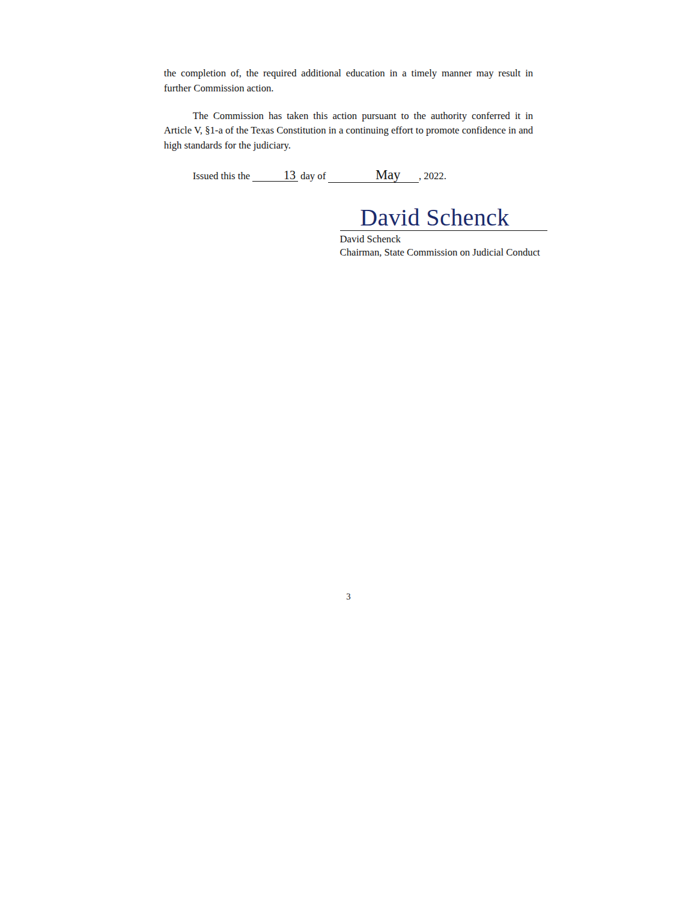the completion of, the required additional education in a timely manner may result in further Commission action.
The Commission has taken this action pursuant to the authority conferred it in Article V, §1-a of the Texas Constitution in a continuing effort to promote confidence in and high standards for the judiciary.
Issued this the 13 day of May, 2022.
David Schenck
David Schenck
Chairman, State Commission on Judicial Conduct
3